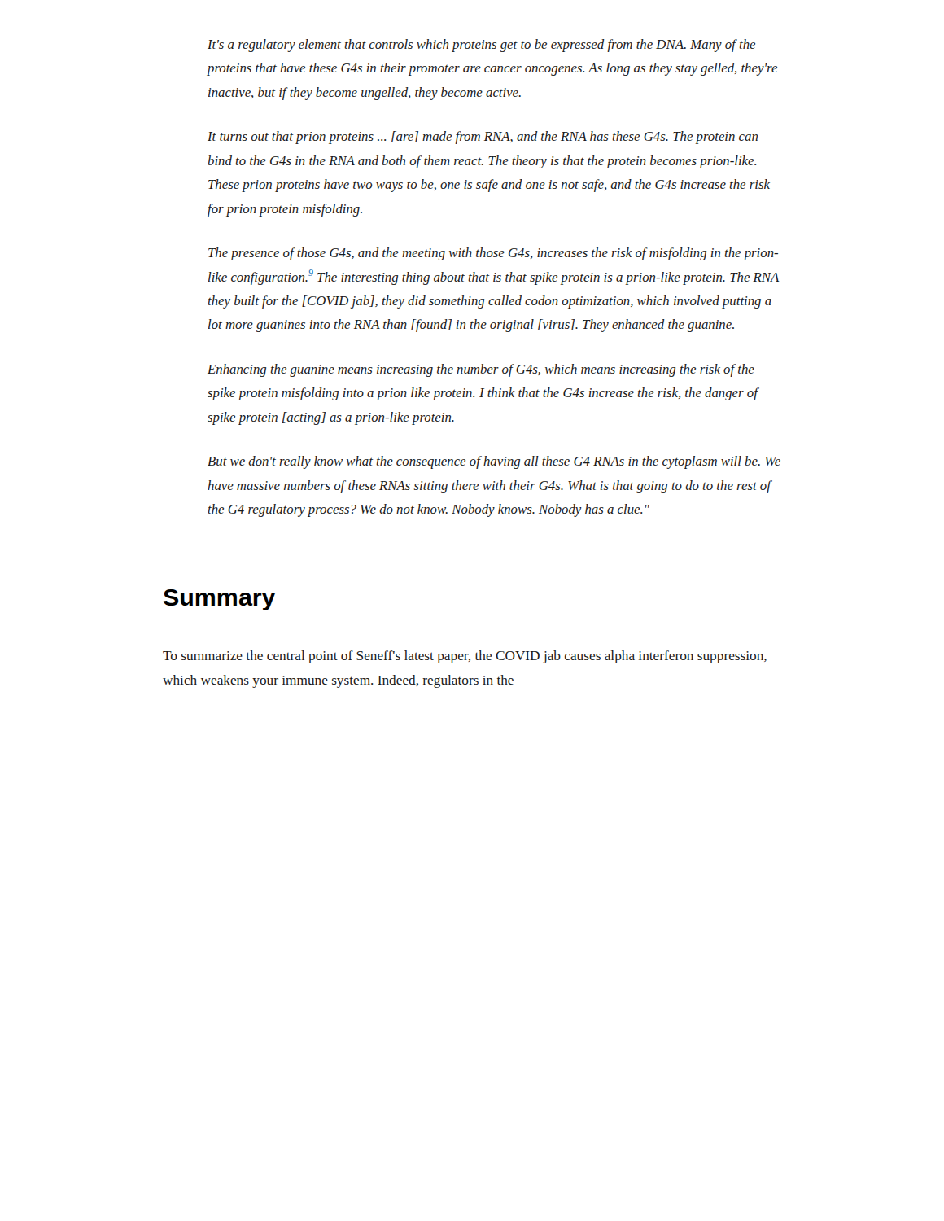It's a regulatory element that controls which proteins get to be expressed from the DNA. Many of the proteins that have these G4s in their promoter are cancer oncogenes. As long as they stay gelled, they're inactive, but if they become ungelled, they become active.
It turns out that prion proteins ... [are] made from RNA, and the RNA has these G4s. The protein can bind to the G4s in the RNA and both of them react. The theory is that the protein becomes prion-like. These prion proteins have two ways to be, one is safe and one is not safe, and the G4s increase the risk for prion protein misfolding.
The presence of those G4s, and the meeting with those G4s, increases the risk of misfolding in the prion-like configuration.9 The interesting thing about that is that spike protein is a prion-like protein. The RNA they built for the [COVID jab], they did something called codon optimization, which involved putting a lot more guanines into the RNA than [found] in the original [virus]. They enhanced the guanine.
Enhancing the guanine means increasing the number of G4s, which means increasing the risk of the spike protein misfolding into a prion like protein. I think that the G4s increase the risk, the danger of spike protein [acting] as a prion-like protein.
But we don't really know what the consequence of having all these G4 RNAs in the cytoplasm will be. We have massive numbers of these RNAs sitting there with their G4s. What is that going to do to the rest of the G4 regulatory process? We do not know. Nobody knows. Nobody has a clue."
Summary
To summarize the central point of Seneff's latest paper, the COVID jab causes alpha interferon suppression, which weakens your immune system. Indeed, regulators in the